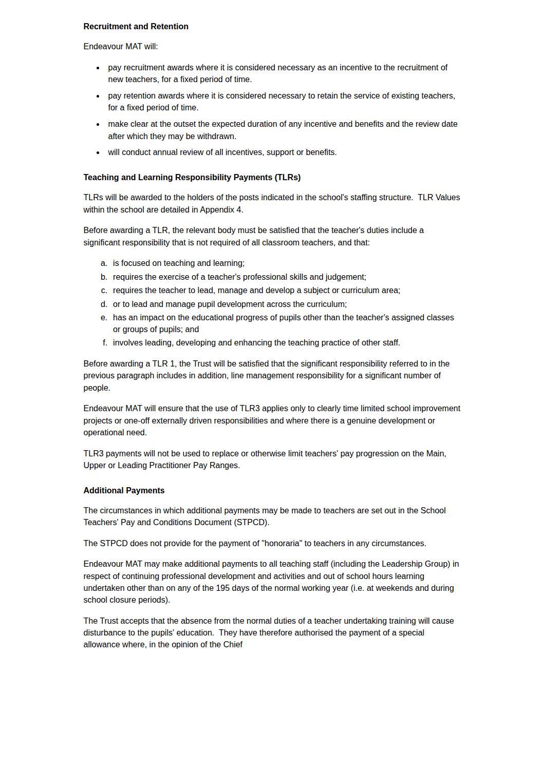Recruitment and Retention
Endeavour MAT will:
pay recruitment awards where it is considered necessary as an incentive to the recruitment of new teachers, for a fixed period of time.
pay retention awards where it is considered necessary to retain the service of existing teachers, for a fixed period of time.
make clear at the outset the expected duration of any incentive and benefits and the review date after which they may be withdrawn.
will conduct annual review of all incentives, support or benefits.
Teaching and Learning Responsibility Payments (TLRs)
TLRs will be awarded to the holders of the posts indicated in the school's staffing structure. TLR Values within the school are detailed in Appendix 4.
Before awarding a TLR, the relevant body must be satisfied that the teacher's duties include a significant responsibility that is not required of all classroom teachers, and that:
is focused on teaching and learning;
requires the exercise of a teacher's professional skills and judgement;
requires the teacher to lead, manage and develop a subject or curriculum area;
or to lead and manage pupil development across the curriculum;
has an impact on the educational progress of pupils other than the teacher's assigned classes or groups of pupils; and
involves leading, developing and enhancing the teaching practice of other staff.
Before awarding a TLR 1, the Trust will be satisfied that the significant responsibility referred to in the previous paragraph includes in addition, line management responsibility for a significant number of people.
Endeavour MAT will ensure that the use of TLR3 applies only to clearly time limited school improvement projects or one-off externally driven responsibilities and where there is a genuine development or operational need.
TLR3 payments will not be used to replace or otherwise limit teachers' pay progression on the Main, Upper or Leading Practitioner Pay Ranges.
Additional Payments
The circumstances in which additional payments may be made to teachers are set out in the School Teachers' Pay and Conditions Document (STPCD).
The STPCD does not provide for the payment of "honoraria" to teachers in any circumstances.
Endeavour MAT may make additional payments to all teaching staff (including the Leadership Group) in respect of continuing professional development and activities and out of school hours learning undertaken other than on any of the 195 days of the normal working year (i.e. at weekends and during school closure periods).
The Trust accepts that the absence from the normal duties of a teacher undertaking training will cause disturbance to the pupils' education. They have therefore authorised the payment of a special allowance where, in the opinion of the Chief